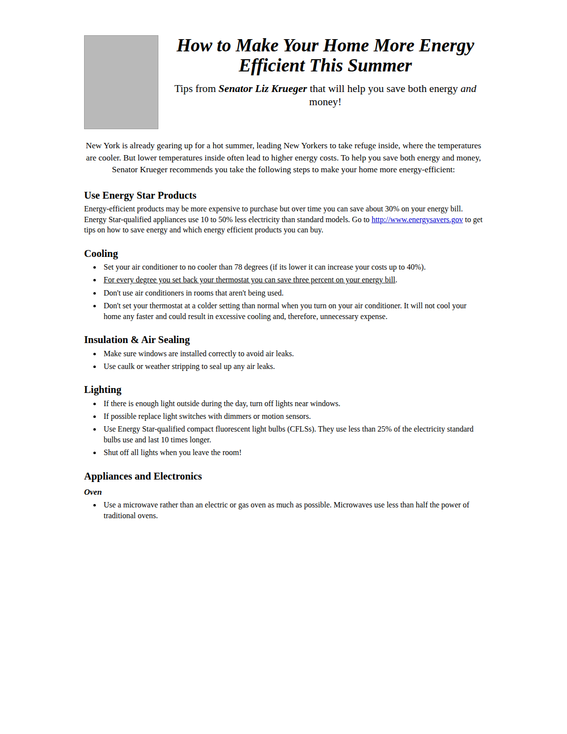How to Make Your Home More Energy Efficient This Summer
Tips from Senator Liz Krueger that will help you save both energy and money!
New York is already gearing up for a hot summer, leading New Yorkers to take refuge inside, where the temperatures are cooler. But lower temperatures inside often lead to higher energy costs. To help you save both energy and money, Senator Krueger recommends you take the following steps to make your home more energy-efficient:
Use Energy Star Products
Energy-efficient products may be more expensive to purchase but over time you can save about 30% on your energy bill. Energy Star-qualified appliances use 10 to 50% less electricity than standard models. Go to http://www.energysavers.gov to get tips on how to save energy and which energy efficient products you can buy.
Cooling
Set your air conditioner to no cooler than 78 degrees (if its lower it can increase your costs up to 40%).
For every degree you set back your thermostat you can save three percent on your energy bill.
Don't use air conditioners in rooms that aren't being used.
Don't set your thermostat at a colder setting than normal when you turn on your air conditioner. It will not cool your home any faster and could result in excessive cooling and, therefore, unnecessary expense.
Insulation & Air Sealing
Make sure windows are installed correctly to avoid air leaks.
Use caulk or weather stripping to seal up any air leaks.
Lighting
If there is enough light outside during the day, turn off lights near windows.
If possible replace light switches with dimmers or motion sensors.
Use Energy Star-qualified compact fluorescent light bulbs (CFLSs). They use less than 25% of the electricity standard bulbs use and last 10 times longer.
Shut off all lights when you leave the room!
Appliances and Electronics
Oven
Use a microwave rather than an electric or gas oven as much as possible. Microwaves use less than half the power of traditional ovens.